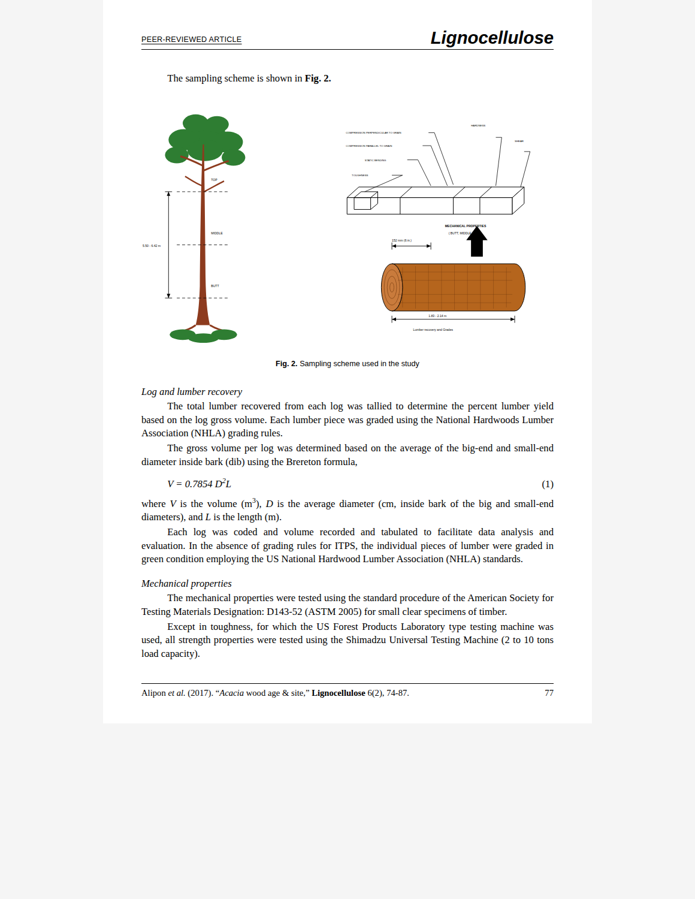PEER-REVIEWED ARTICLE
Lignocellulose
The sampling scheme is shown in Fig. 2.
TOP MIDDLE BUTT 5.50 - 6.42 m COMPRESSION PERPENDICULAR TO GRAIN COMPRESSION PARALLEL TO GRAIN STATIC BENDING TOUGHNESS HARDNESS SHEAR MECHANICAL PROPERTIES ( BUTT, MIDDLE, TOP ) 152 mm (6 in.) 1.83 - 2.14 m Lumber recovery and Grades
Fig. 2. Sampling scheme used in the study
Log and lumber recovery
The total lumber recovered from each log was tallied to determine the percent lumber yield based on the log gross volume. Each lumber piece was graded using the National Hardwoods Lumber Association (NHLA) grading rules.
The gross volume per log was determined based on the average of the big-end and small-end diameter inside bark (dib) using the Brereton formula,
V = 0.7854 D2L (1)
where V is the volume (m3), D is the average diameter (cm, inside bark of the big and small-end diameters), and L is the length (m).
Each log was coded and volume recorded and tabulated to facilitate data analysis and evaluation. In the absence of grading rules for ITPS, the individual pieces of lumber were graded in green condition employing the US National Hardwood Lumber Association (NHLA) standards.
Mechanical properties
The mechanical properties were tested using the standard procedure of the American Society for Testing Materials Designation: D143-52 (ASTM 2005) for small clear specimens of timber.
Except in toughness, for which the US Forest Products Laboratory type testing machine was used, all strength properties were tested using the Shimadzu Universal Testing Machine (2 to 10 tons load capacity).
Alipon et al. (2017). “Acacia wood age & site,” Lignocellulose 6(2), 74-87.
77